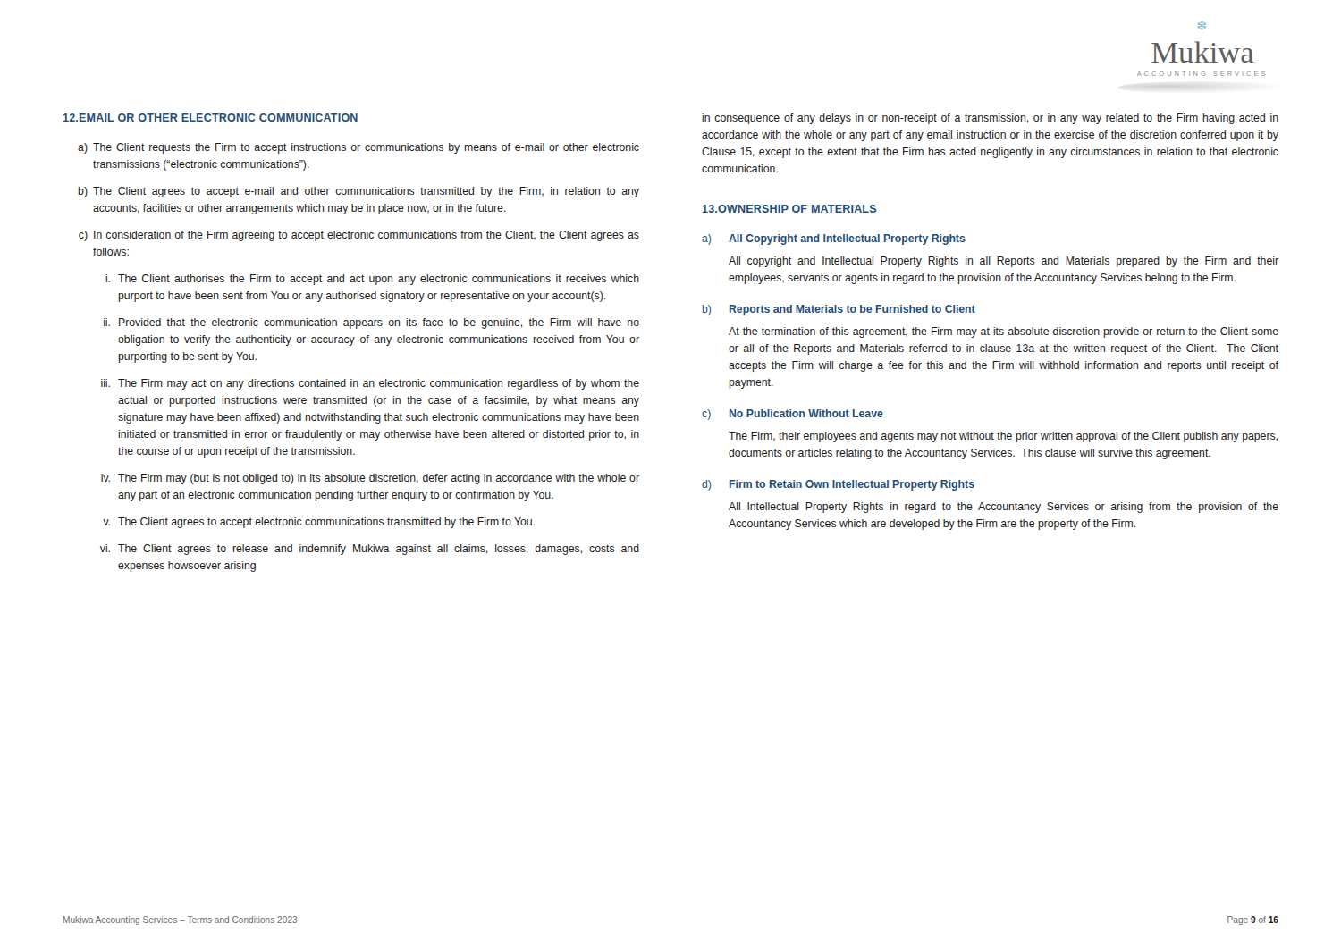❄
Mukiwa
ACCOUNTING SERVICES
12.EMAIL OR OTHER ELECTRONIC COMMUNICATION
a) The Client requests the Firm to accept instructions or communications by means of e-mail or other electronic transmissions (“electronic communications”).
b) The Client agrees to accept e-mail and other communications transmitted by the Firm, in relation to any accounts, facilities or other arrangements which may be in place now, or in the future.
c) In consideration of the Firm agreeing to accept electronic communications from the Client, the Client agrees as follows:
i. The Client authorises the Firm to accept and act upon any electronic communications it receives which purport to have been sent from You or any authorised signatory or representative on your account(s).
ii. Provided that the electronic communication appears on its face to be genuine, the Firm will have no obligation to verify the authenticity or accuracy of any electronic communications received from You or purporting to be sent by You.
iii. The Firm may act on any directions contained in an electronic communication regardless of by whom the actual or purported instructions were transmitted (or in the case of a facsimile, by what means any signature may have been affixed) and notwithstanding that such electronic communications may have been initiated or transmitted in error or fraudulently or may otherwise have been altered or distorted prior to, in the course of or upon receipt of the transmission.
iv. The Firm may (but is not obliged to) in its absolute discretion, defer acting in accordance with the whole or any part of an electronic communication pending further enquiry to or confirmation by You.
v. The Client agrees to accept electronic communications transmitted by the Firm to You.
vi. The Client agrees to release and indemnify Mukiwa against all claims, losses, damages, costs and expenses howsoever arising
in consequence of any delays in or non-receipt of a transmission, or in any way related to the Firm having acted in accordance with the whole or any part of any email instruction or in the exercise of the discretion conferred upon it by Clause 15, except to the extent that the Firm has acted negligently in any circumstances in relation to that electronic communication.
13.OWNERSHIP OF MATERIALS
a) All Copyright and Intellectual Property Rights
All copyright and Intellectual Property Rights in all Reports and Materials prepared by the Firm and their employees, servants or agents in regard to the provision of the Accountancy Services belong to the Firm.
b) Reports and Materials to be Furnished to Client
At the termination of this agreement, the Firm may at its absolute discretion provide or return to the Client some or all of the Reports and Materials referred to in clause 13a at the written request of the Client. The Client accepts the Firm will charge a fee for this and the Firm will withhold information and reports until receipt of payment.
c) No Publication Without Leave
The Firm, their employees and agents may not without the prior written approval of the Client publish any papers, documents or articles relating to the Accountancy Services. This clause will survive this agreement.
d) Firm to Retain Own Intellectual Property Rights
All Intellectual Property Rights in regard to the Accountancy Services or arising from the provision of the Accountancy Services which are developed by the Firm are the property of the Firm.
Mukiwa Accounting Services – Terms and Conditions 2023
Page 9 of 16